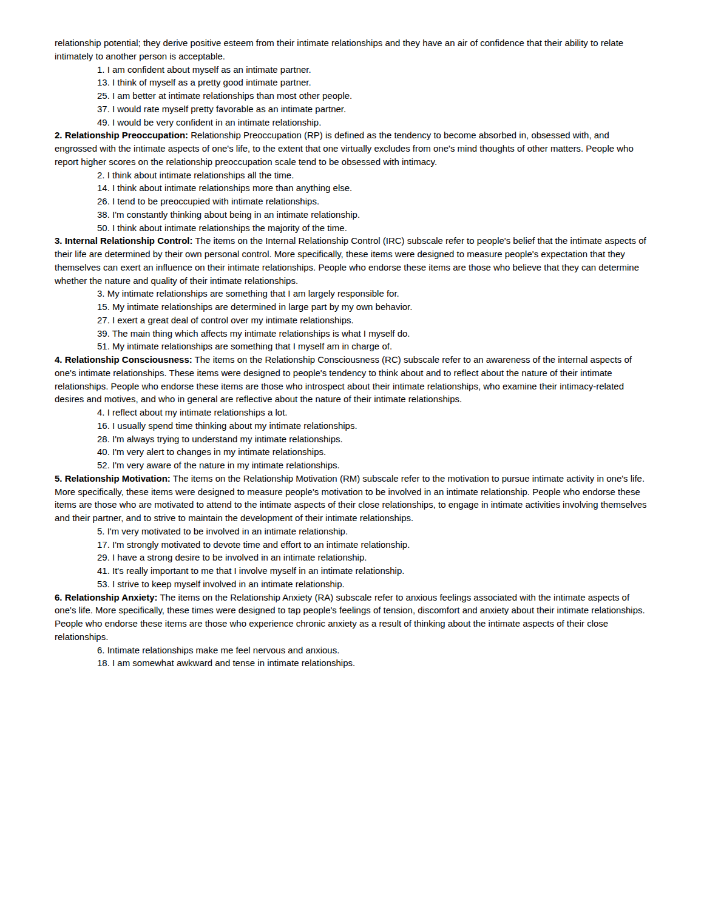relationship potential; they derive positive esteem from their intimate relationships and they have an air of confidence that their ability to relate intimately to another person is acceptable.
1. I am confident about myself as an intimate partner.
13. I think of myself as a pretty good intimate partner.
25. I am better at intimate relationships than most other people.
37. I would rate myself pretty favorable as an intimate partner.
49. I would be very confident in an intimate relationship.
2. Relationship Preoccupation: Relationship Preoccupation (RP) is defined as the tendency to become absorbed in, obsessed with, and engrossed with the intimate aspects of one's life, to the extent that one virtually excludes from one's mind thoughts of other matters. People who report higher scores on the relationship preoccupation scale tend to be obsessed with intimacy.
2. I think about intimate relationships all the time.
14. I think about intimate relationships more than anything else.
26. I tend to be preoccupied with intimate relationships.
38. I'm constantly thinking about being in an intimate relationship.
50. I think about intimate relationships the majority of the time.
3. Internal Relationship Control: The items on the Internal Relationship Control (IRC) subscale refer to people's belief that the intimate aspects of their life are determined by their own personal control. More specifically, these items were designed to measure people's expectation that they themselves can exert an influence on their intimate relationships. People who endorse these items are those who believe that they can determine whether the nature and quality of their intimate relationships.
3. My intimate relationships are something that I am largely responsible for.
15. My intimate relationships are determined in large part by my own behavior.
27. I exert a great deal of control over my intimate relationships.
39. The main thing which affects my intimate relationships is what I myself do.
51. My intimate relationships are something that I myself am in charge of.
4. Relationship Consciousness: The items on the Relationship Consciousness (RC) subscale refer to an awareness of the internal aspects of one's intimate relationships. These items were designed to people's tendency to think about and to reflect about the nature of their intimate relationships. People who endorse these items are those who introspect about their intimate relationships, who examine their intimacy-related desires and motives, and who in general are reflective about the nature of their intimate relationships.
4. I reflect about my intimate relationships a lot.
16. I usually spend time thinking about my intimate relationships.
28. I'm always trying to understand my intimate relationships.
40. I'm very alert to changes in my intimate relationships.
52. I'm very aware of the nature in my intimate relationships.
5. Relationship Motivation: The items on the Relationship Motivation (RM) subscale refer to the motivation to pursue intimate activity in one's life. More specifically, these items were designed to measure people's motivation to be involved in an intimate relationship. People who endorse these items are those who are motivated to attend to the intimate aspects of their close relationships, to engage in intimate activities involving themselves and their partner, and to strive to maintain the development of their intimate relationships.
5. I'm very motivated to be involved in an intimate relationship.
17. I'm strongly motivated to devote time and effort to an intimate relationship.
29. I have a strong desire to be involved in an intimate relationship.
41. It's really important to me that I involve myself in an intimate relationship.
53. I strive to keep myself involved in an intimate relationship.
6. Relationship Anxiety: The items on the Relationship Anxiety (RA) subscale refer to anxious feelings associated with the intimate aspects of one's life. More specifically, these times were designed to tap people's feelings of tension, discomfort and anxiety about their intimate relationships. People who endorse these items are those who experience chronic anxiety as a result of thinking about the intimate aspects of their close relationships.
6. Intimate relationships make me feel nervous and anxious.
18. I am somewhat awkward and tense in intimate relationships.